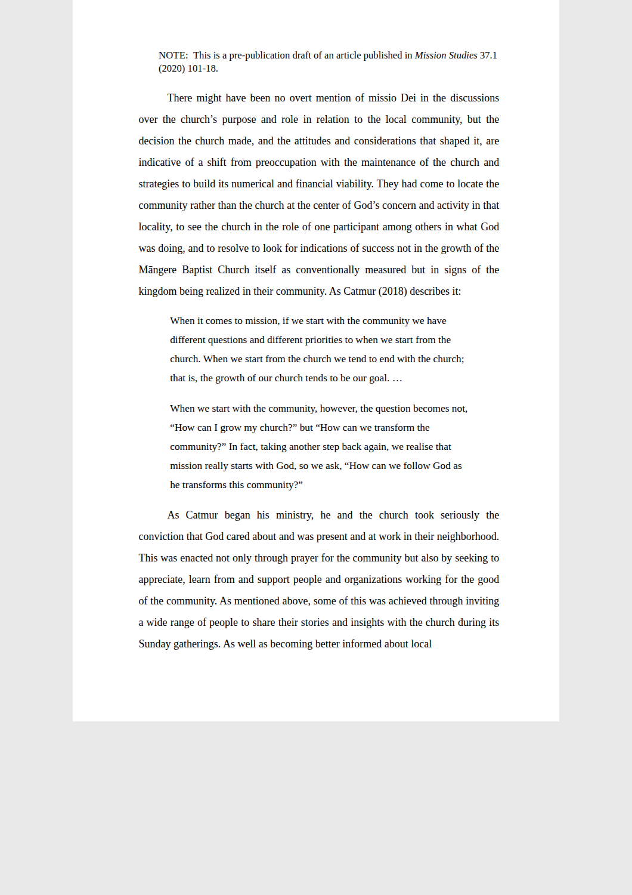NOTE: This is a pre-publication draft of an article published in Mission Studies 37.1 (2020) 101-18.
There might have been no overt mention of missio Dei in the discussions over the church’s purpose and role in relation to the local community, but the decision the church made, and the attitudes and considerations that shaped it, are indicative of a shift from preoccupation with the maintenance of the church and strategies to build its numerical and financial viability. They had come to locate the community rather than the church at the center of God’s concern and activity in that locality, to see the church in the role of one participant among others in what God was doing, and to resolve to look for indications of success not in the growth of the Māngere Baptist Church itself as conventionally measured but in signs of the kingdom being realized in their community. As Catmur (2018) describes it:
When it comes to mission, if we start with the community we have different questions and different priorities to when we start from the church. When we start from the church we tend to end with the church; that is, the growth of our church tends to be our goal. …
When we start with the community, however, the question becomes not, “How can I grow my church?” but “How can we transform the community?” In fact, taking another step back again, we realise that mission really starts with God, so we ask, “How can we follow God as he transforms this community?”
As Catmur began his ministry, he and the church took seriously the conviction that God cared about and was present and at work in their neighborhood. This was enacted not only through prayer for the community but also by seeking to appreciate, learn from and support people and organizations working for the good of the community. As mentioned above, some of this was achieved through inviting a wide range of people to share their stories and insights with the church during its Sunday gatherings. As well as becoming better informed about local